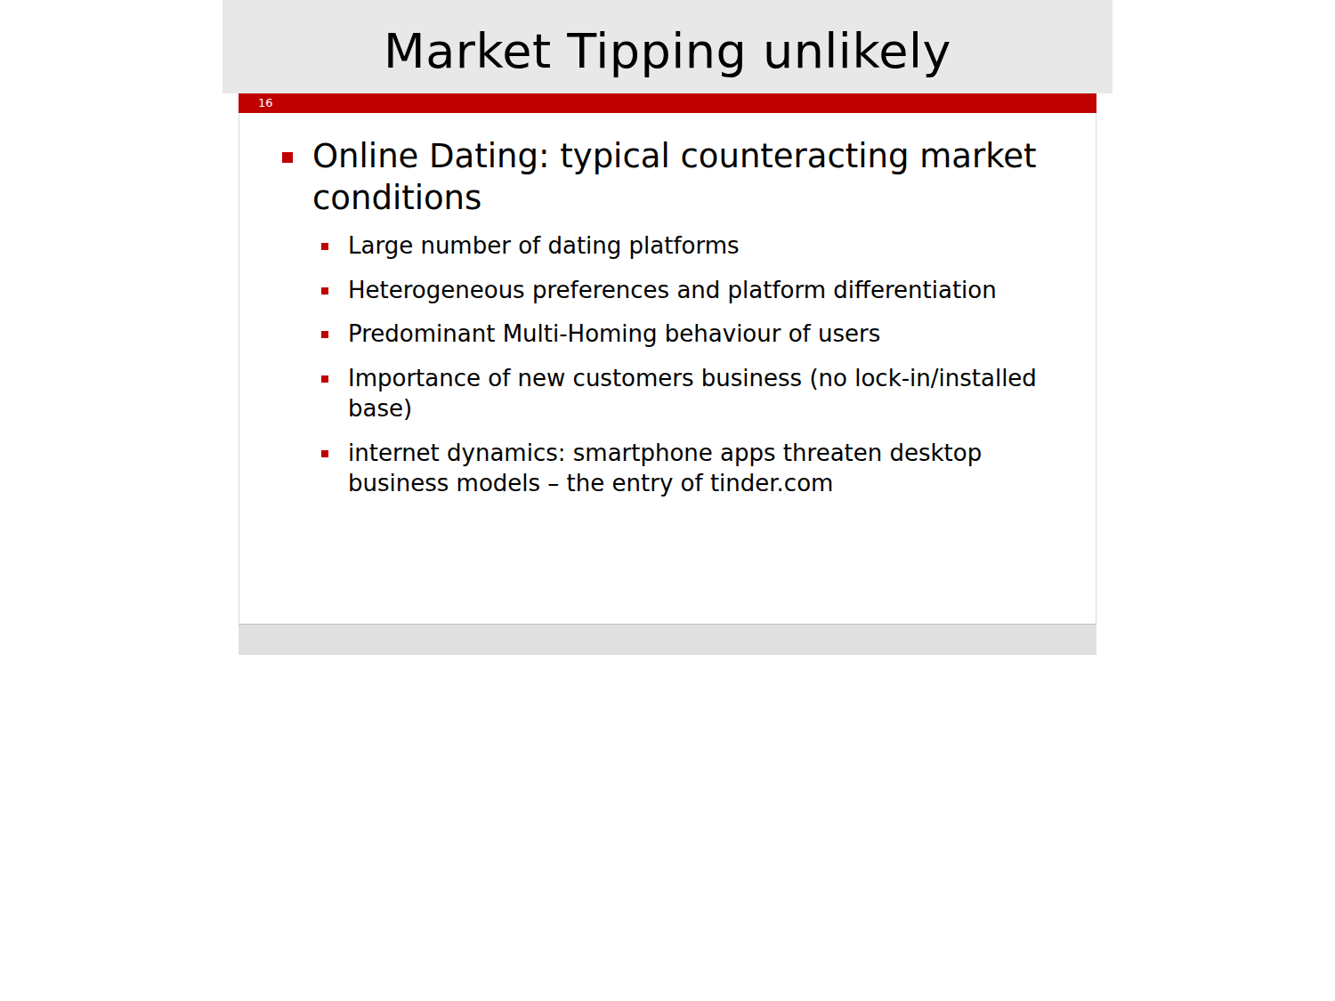Market Tipping unlikely
16
Online Dating: typical counteracting market conditions
Large number of dating platforms
Heterogeneous preferences and platform differentiation
Predominant Multi-Homing behaviour of users
Importance of new customers business (no lock-in/installed base)
internet dynamics: smartphone apps threaten desktop business models – the entry of tinder.com